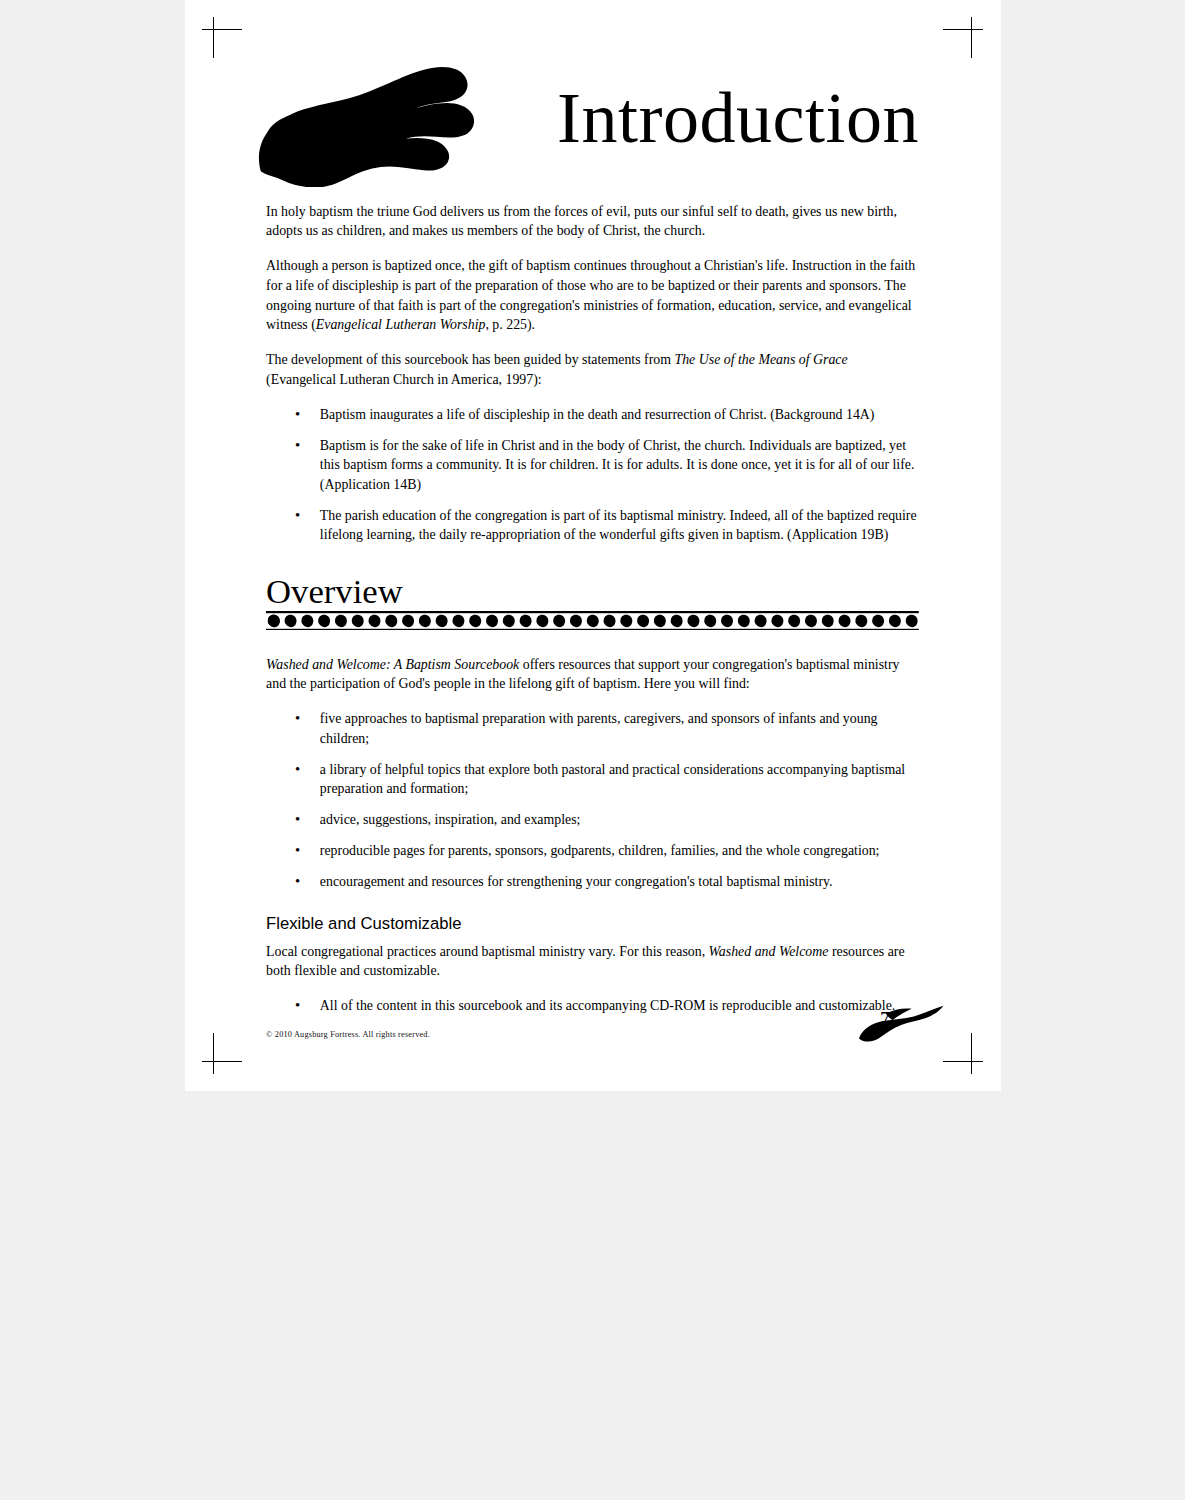Introduction
In holy baptism the triune God delivers us from the forces of evil, puts our sinful self to death, gives us new birth, adopts us as children, and makes us members of the body of Christ, the church.
Although a person is baptized once, the gift of baptism continues throughout a Christian's life. Instruction in the faith for a life of discipleship is part of the preparation of those who are to be baptized or their parents and sponsors. The ongoing nurture of that faith is part of the congregation's ministries of formation, education, service, and evangelical witness (Evangelical Lutheran Worship, p. 225).
The development of this sourcebook has been guided by statements from The Use of the Means of Grace (Evangelical Lutheran Church in America, 1997):
Baptism inaugurates a life of discipleship in the death and resurrection of Christ. (Background 14A)
Baptism is for the sake of life in Christ and in the body of Christ, the church. Individuals are baptized, yet this baptism forms a community. It is for children. It is for adults. It is done once, yet it is for all of our life. (Application 14B)
The parish education of the congregation is part of its baptismal ministry. Indeed, all of the baptized require lifelong learning, the daily re-appropriation of the wonderful gifts given in baptism. (Application 19B)
Overview
Washed and Welcome: A Baptism Sourcebook offers resources that support your congregation's baptismal ministry and the participation of God's people in the lifelong gift of baptism. Here you will find:
five approaches to baptismal preparation with parents, caregivers, and sponsors of infants and young children;
a library of helpful topics that explore both pastoral and practical considerations accompanying baptismal preparation and formation;
advice, suggestions, inspiration, and examples;
reproducible pages for parents, sponsors, godparents, children, families, and the whole congregation;
encouragement and resources for strengthening your congregation's total baptismal ministry.
Flexible and Customizable
Local congregational practices around baptismal ministry vary. For this reason, Washed and Welcome resources are both flexible and customizable.
All of the content in this sourcebook and its accompanying CD-ROM is reproducible and customizable.
© 2010 Augsburg Fortress. All rights reserved.
7